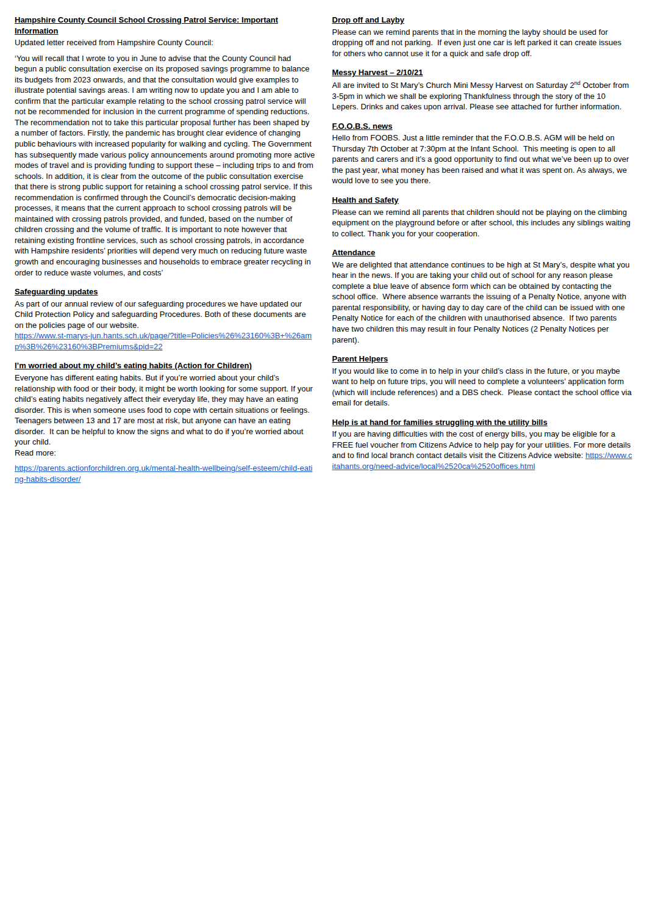Hampshire County Council School Crossing Patrol Service: Important Information
Updated letter received from Hampshire County Council:
‘You will recall that I wrote to you in June to advise that the County Council had begun a public consultation exercise on its proposed savings programme to balance its budgets from 2023 onwards, and that the consultation would give examples to illustrate potential savings areas. I am writing now to update you and I am able to confirm that the particular example relating to the school crossing patrol service will not be recommended for inclusion in the current programme of spending reductions. The recommendation not to take this particular proposal further has been shaped by a number of factors. Firstly, the pandemic has brought clear evidence of changing public behaviours with increased popularity for walking and cycling. The Government has subsequently made various policy announcements around promoting more active modes of travel and is providing funding to support these – including trips to and from schools. In addition, it is clear from the outcome of the public consultation exercise that there is strong public support for retaining a school crossing patrol service. If this recommendation is confirmed through the Council’s democratic decision-making processes, it means that the current approach to school crossing patrols will be maintained with crossing patrols provided, and funded, based on the number of children crossing and the volume of traffic. It is important to note however that retaining existing frontline services, such as school crossing patrols, in accordance with Hampshire residents’ priorities will depend very much on reducing future waste growth and encouraging businesses and households to embrace greater recycling in order to reduce waste volumes, and costs’
Safeguarding updates
As part of our annual review of our safeguarding procedures we have updated our Child Protection Policy and safeguarding Procedures. Both of these documents are on the policies page of our website.
https://www.st-marys-jun.hants.sch.uk/page/?title=Policies%26%23160%3B+%26amp%3B%26%23160%3BPremiums&pid=22
I’m worried about my child’s eating habits (Action for Children)
Everyone has different eating habits. But if you’re worried about your child’s relationship with food or their body, it might be worth looking for some support. If your child’s eating habits negatively affect their everyday life, they may have an eating disorder. This is when someone uses food to cope with certain situations or feelings. Teenagers between 13 and 17 are most at risk, but anyone can have an eating disorder. It can be helpful to know the signs and what to do if you’re worried about your child.
Read more:
https://parents.actionforchildren.org.uk/mental-health-wellbeing/self-esteem/child-eating-habits-disorder/
Drop off and Layby
Please can we remind parents that in the morning the layby should be used for dropping off and not parking. If even just one car is left parked it can create issues for others who cannot use it for a quick and safe drop off.
Messy Harvest – 2/10/21
All are invited to St Mary’s Church Mini Messy Harvest on Saturday 2nd October from 3-5pm in which we shall be exploring Thankfulness through the story of the 10 Lepers. Drinks and cakes upon arrival. Please see attached for further information.
F.O.O.B.S. news
Hello from FOOBS. Just a little reminder that the F.O.O.B.S. AGM will be held on Thursday 7th October at 7:30pm at the Infant School. This meeting is open to all parents and carers and it’s a good opportunity to find out what we’ve been up to over the past year, what money has been raised and what it was spent on. As always, we would love to see you there.
Health and Safety
Please can we remind all parents that children should not be playing on the climbing equipment on the playground before or after school, this includes any siblings waiting to collect. Thank you for your cooperation.
Attendance
We are delighted that attendance continues to be high at St Mary’s, despite what you hear in the news. If you are taking your child out of school for any reason please complete a blue leave of absence form which can be obtained by contacting the school office. Where absence warrants the issuing of a Penalty Notice, anyone with parental responsibility, or having day to day care of the child can be issued with one Penalty Notice for each of the children with unauthorised absence. If two parents have two children this may result in four Penalty Notices (2 Penalty Notices per parent).
Parent Helpers
If you would like to come in to help in your child’s class in the future, or you maybe want to help on future trips, you will need to complete a volunteers’ application form (which will include references) and a DBS check. Please contact the school office via email for details.
Help is at hand for families struggling with the utility bills
If you are having difficulties with the cost of energy bills, you may be eligible for a FREE fuel voucher from Citizens Advice to help pay for your utilities. For more details and to find local branch contact details visit the Citizens Advice website: https://www.citahants.org/need-advice/local%2520ca%2520offices.html